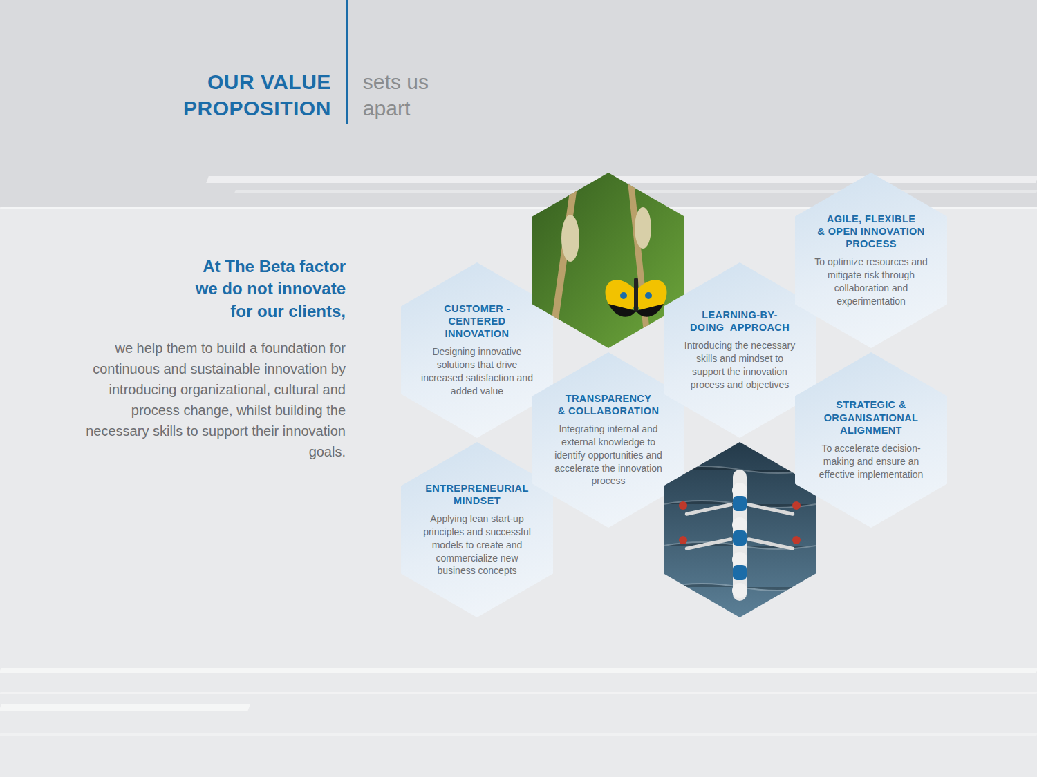OUR VALUE
PROPOSITION
sets us
apart
At The Beta factor
we do not innovate
for our clients,
we help them to build a foundation for continuous and sustainable innovation by introducing organizational, cultural and process change, whilst building the necessary skills to support their innovation goals.
Customer -
centered
innovation
Designing innovative solutions that drive increased satisfaction and added value
Entrepreneurial
mindset
Applying lean start-up principles and successful models to create and commercialize new business concepts
Transparency
& collaboration
Integrating internal and external knowledge to identify opportunities and accelerate the innovation process
Learning-by-
doing approach
Introducing the necessary skills and mindset to support the innovation process and objectives
Agile, flexible
& open innovation
process
To optimize resources and mitigate risk through collaboration and experimentation
Strategic &
organisational
alignment
To accelerate decision-making and ensure an effective implementation